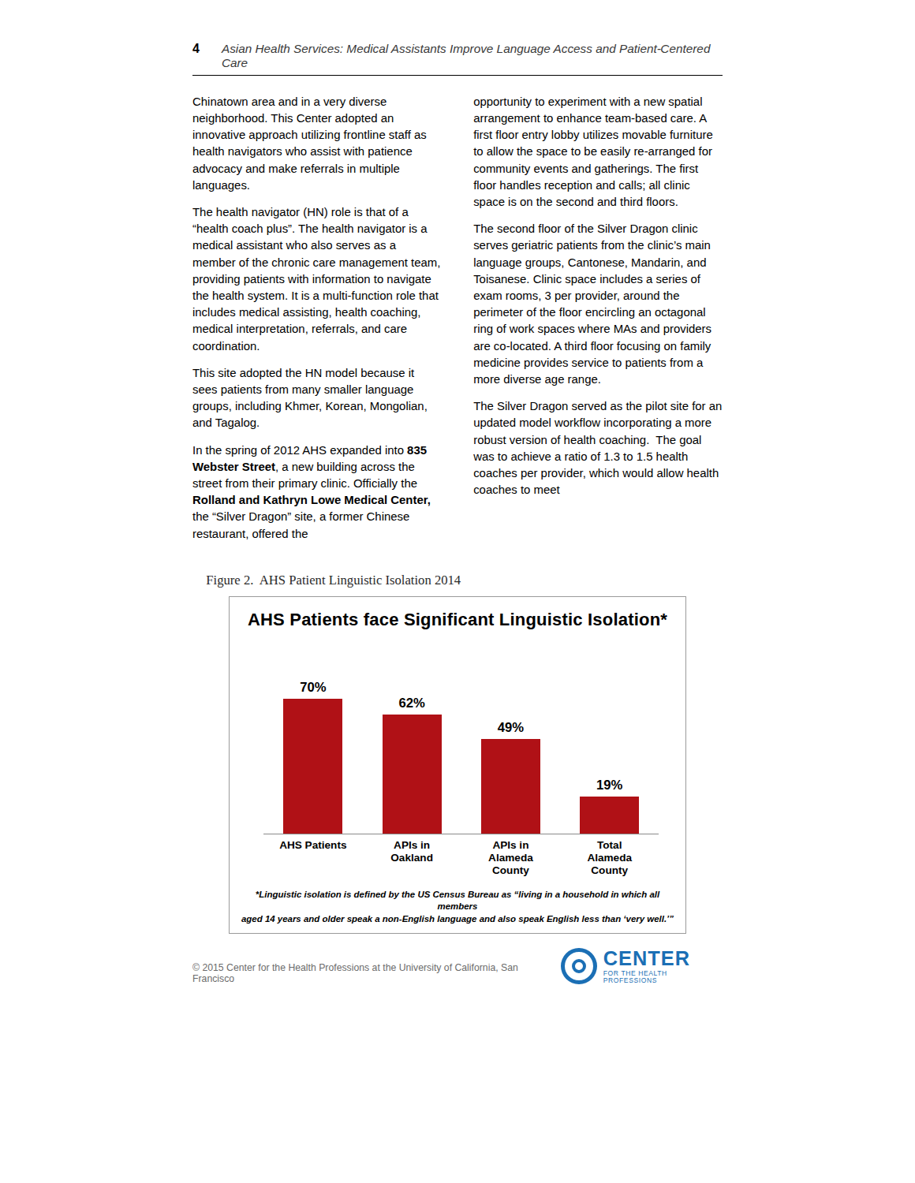4 Asian Health Services: Medical Assistants Improve Language Access and Patient-Centered Care
Chinatown area and in a very diverse neighborhood. This Center adopted an innovative approach utilizing frontline staff as health navigators who assist with patience advocacy and make referrals in multiple languages.
The health navigator (HN) role is that of a “health coach plus”. The health navigator is a medical assistant who also serves as a member of the chronic care management team, providing patients with information to navigate the health system. It is a multi-function role that includes medical assisting, health coaching, medical interpretation, referrals, and care coordination.
This site adopted the HN model because it sees patients from many smaller language groups, including Khmer, Korean, Mongolian, and Tagalog.
In the spring of 2012 AHS expanded into 835 Webster Street, a new building across the street from their primary clinic. Officially the Rolland and Kathryn Lowe Medical Center, the “Silver Dragon” site, a former Chinese restaurant, offered the
opportunity to experiment with a new spatial arrangement to enhance team-based care. A first floor entry lobby utilizes movable furniture to allow the space to be easily re-arranged for community events and gatherings. The first floor handles reception and calls; all clinic space is on the second and third floors.
The second floor of the Silver Dragon clinic serves geriatric patients from the clinic’s main language groups, Cantonese, Mandarin, and Toisanese. Clinic space includes a series of exam rooms, 3 per provider, around the perimeter of the floor encircling an octagonal ring of work spaces where MAs and providers are co-located. A third floor focusing on family medicine provides service to patients from a more diverse age range.
The Silver Dragon served as the pilot site for an updated model workflow incorporating a more robust version of health coaching. The goal was to achieve a ratio of 1.3 to 1.5 health coaches per provider, which would allow health coaches to meet
Figure 2. AHS Patient Linguistic Isolation 2014
AHS Patients face Significant Linguistic Isolation*
70%
62%
49%
19%
AHS Patients
APIs in Oakland
APIs in Alameda County
Total Alameda County
*Linguistic isolation is defined by the US Census Bureau as “living in a household in which all members
aged 14 years and older speak a non-English language and also speak English less than ‘very well.’”
© 2015 Center for the Health Professions at the University of California, San Francisco
CENTER FOR THE HEALTH PROFESSIONS